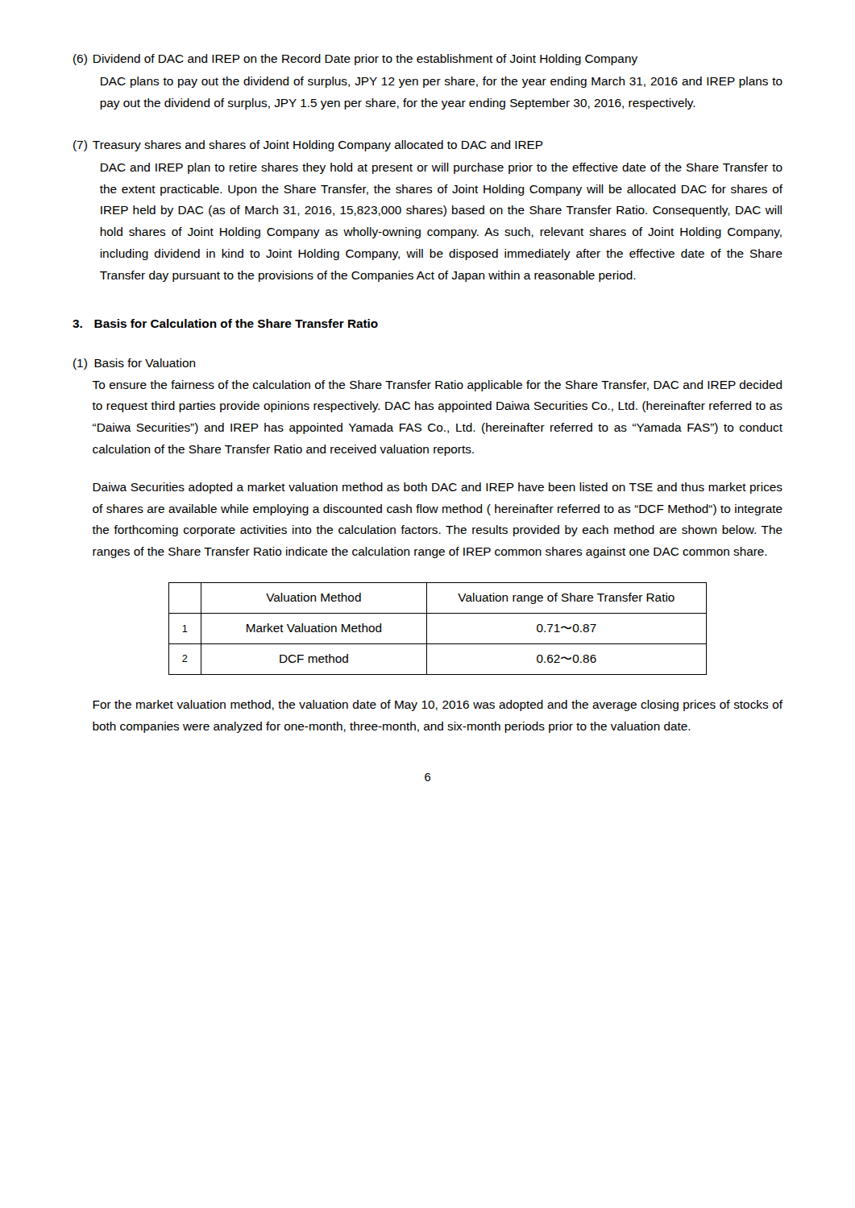(6) Dividend of DAC and IREP on the Record Date prior to the establishment of Joint Holding Company
DAC plans to pay out the dividend of surplus, JPY 12 yen per share, for the year ending March 31, 2016 and IREP plans to pay out the dividend of surplus, JPY 1.5 yen per share, for the year ending September 30, 2016, respectively.
(7) Treasury shares and shares of Joint Holding Company allocated to DAC and IREP
DAC and IREP plan to retire shares they hold at present or will purchase prior to the effective date of the Share Transfer to the extent practicable. Upon the Share Transfer, the shares of Joint Holding Company will be allocated DAC for shares of IREP held by DAC (as of March 31, 2016, 15,823,000 shares) based on the Share Transfer Ratio. Consequently, DAC will hold shares of Joint Holding Company as wholly-owning company. As such, relevant shares of Joint Holding Company, including dividend in kind to Joint Holding Company, will be disposed immediately after the effective date of the Share Transfer day pursuant to the provisions of the Companies Act of Japan within a reasonable period.
3. Basis for Calculation of the Share Transfer Ratio
(1) Basis for Valuation
To ensure the fairness of the calculation of the Share Transfer Ratio applicable for the Share Transfer, DAC and IREP decided to request third parties provide opinions respectively. DAC has appointed Daiwa Securities Co., Ltd. (hereinafter referred to as “Daiwa Securities”) and IREP has appointed Yamada FAS Co., Ltd. (hereinafter referred to as “Yamada FAS”) to conduct calculation of the Share Transfer Ratio and received valuation reports.
Daiwa Securities adopted a market valuation method as both DAC and IREP have been listed on TSE and thus market prices of shares are available while employing a discounted cash flow method ( hereinafter referred to as “DCF Method“) to integrate the forthcoming corporate activities into the calculation factors. The results provided by each method are shown below. The ranges of the Share Transfer Ratio indicate the calculation range of IREP common shares against one DAC common share.
| | Valuation Method | Valuation range of Share Transfer Ratio |
| 1 | Market Valuation Method | 0.71〜0.87 |
| 2 | DCF method | 0.62〜0.86 |
For the market valuation method, the valuation date of May 10, 2016 was adopted and the average closing prices of stocks of both companies were analyzed for one-month, three-month, and six-month periods prior to the valuation date.
6